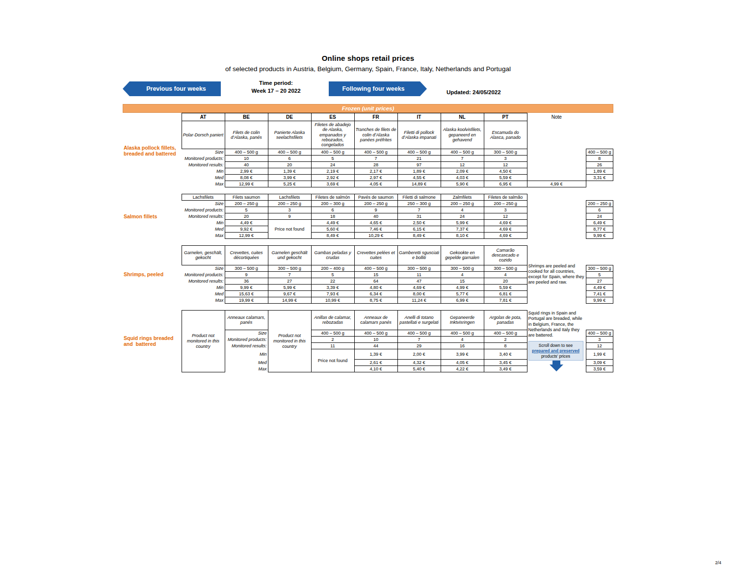Online shops retail prices
of selected products in Austria, Belgium, Germany, Spain, France, Italy, Netherlands and Portugal
Previous four weeks
Time period:
Week 17 – 20 2022
Following four weeks
Updated: 24/05/2022
Frozen (unit prices)
| | AT | BE | DE | ES | FR | IT | NL | PT | Note |
| Alaska pollock fillets, breaded and battered | Polar-Dorsch paniert | Filets de colin d’Alaska, panés | Panierte Alaska seelachsfilets | Filetes de abadejo de Alaska, empanados y rebozados, congelados | Tranches de filets de colin d’Alaska panées préfrites | Filetti di pollock d’Alaska impanati | Alaska koolvisfilets, gepaneerd en gehavend | Escamuda do Alasca, panado | |
| Size | 400 – 500 g | 400 – 500 g | 400 – 500 g | 400 – 500 g | 400 – 500 g | 400 – 500 g | 300 – 500 g | 400 – 500 g |
| Monitored products: | 10 | 6 | 5 | 7 | 21 | 7 | 3 | 8 |
| Monitored results: | 40 | 20 | 24 | 28 | 97 | 12 | 12 | 26 |
| Min | 2,99 € | 1,39 € | 2,19 € | 2,17 € | 1,89 € | 2,09 € | 4,50 € | 1,89 € |
| Med | 8,08 € | 3,99 € | 2,92 € | 2,97 € | 4,55 € | 4,03 € | 5,59 € | 3,31 € |
| | Max | 12,99 € | 5,25 € | 3,69 € | 4,05 € | 14,89 € | 5,90 € | 6,95 € | 4,99 € |
| Salmon fillets | Lachsfilets | Filets saumon | Lachsfilets | Filetes de salmón | Pavés de saumon | Filetti di salmone | Zalmfilets | Filetes de salmão | |
| Size | 200 – 250 g | 200 – 250 g | 200 – 300 g | 200 – 250 g | 250 – 300 g | 200 – 250 g | 200 – 250 g | 200 – 250 g |
| Monitored products: | 5 | 3 | 6 | 9 | 7 | 4 | 3 | 6 |
| Monitored results: | 20 | 9 | 18 | 40 | 31 | 24 | 12 | 24 |
| Min | 4,49 € | Price not found | 4,49 € | 4,65 € | 2,50 € | 5,99 € | 4,69 € | 6,49 € |
| Med | 9,92 € | 5,60 € | 7,46 € | 6,15 € | 7,37 € | 4,69 € | 8,77 € |
| Max | 12,99 € | 8,49 € | 10,29 € | 8,49 € | 8,10 € | 4,69 € | 9,99 € |
| Shrimps, peeled | Garnelen, geschält, gekocht | Crevettes, cuites décortiquées | Garnelen geschält und gekocht | Gambas peladas y crudas | Crevettes pelées et cuites | Gamberetti sgusciati e bolliti | Gekookte en gepelde garnalen | Camarão descascado e cozido | Shrimps are peeled and cooked for all countries, except for Spain, where they are peeled and raw. |
| Size | 300 – 500 g | 300 – 500 g | 200 – 400 g | 400 – 500 g | 300 – 500 g | 300 – 500 g | 300 – 500 g | 300 – 500 g |
| Monitored products: | 9 | 7 | 5 | 15 | 11 | 4 | 4 | 5 |
| Monitored results: | 36 | 27 | 22 | 64 | 47 | 15 | 20 | 27 |
| Min | 9,99 € | 5,99 € | 3,39 € | 4,80 € | 4,69 € | 4,99 € | 5,59 € | 4,49 € |
| Med | 15,63 € | 9,67 € | 7,93 € | 6,34 € | 8,00 € | 5,77 € | 6,81 € | 7,41 € |
| Max | 19,99 € | 14,99 € | 10,99 € | 8,75 € | 11,24 € | 6,99 € | 7,81 € | 9,99 € |
| Squid rings breaded and battered | Product not monitored in this country | Anneaux calamars, panés | Product not monitored in this country | Anillas de calamar, rebozadas | Anneaux de calamars panés | Anelli di totano pastellati e surgelati | Gepaneerde Inktvisringen | Argolas de pota, panadas | Squid rings in Spain and Portugal are breaded, while in Belgium, France, the Netherlands and Italy they are battered. Scroll down to see prepared and preserved products’ prices |
| Size | 400 – 500 g | 400 – 500 g | 400 – 500 g | 400 – 500 g | 400 – 500 g | 400 – 500 g |
| Monitored products: | 2 | 10 | 7 | 4 | 2 | 3 |
| Monitored results: | 11 | 44 | 29 | 16 | 8 | 12 |
| Min | Price not found | 1,39 € | 2,00 € | 3,99 € | 3,40 € | 1,99 € |
| Med | 2,61 € | 4,32 € | 4,05 € | 3,45 € | 3,09 € |
| Max | 4,10 € | 5,40 € | 4,22 € | 3,49 € | 3,59 € |
2/4